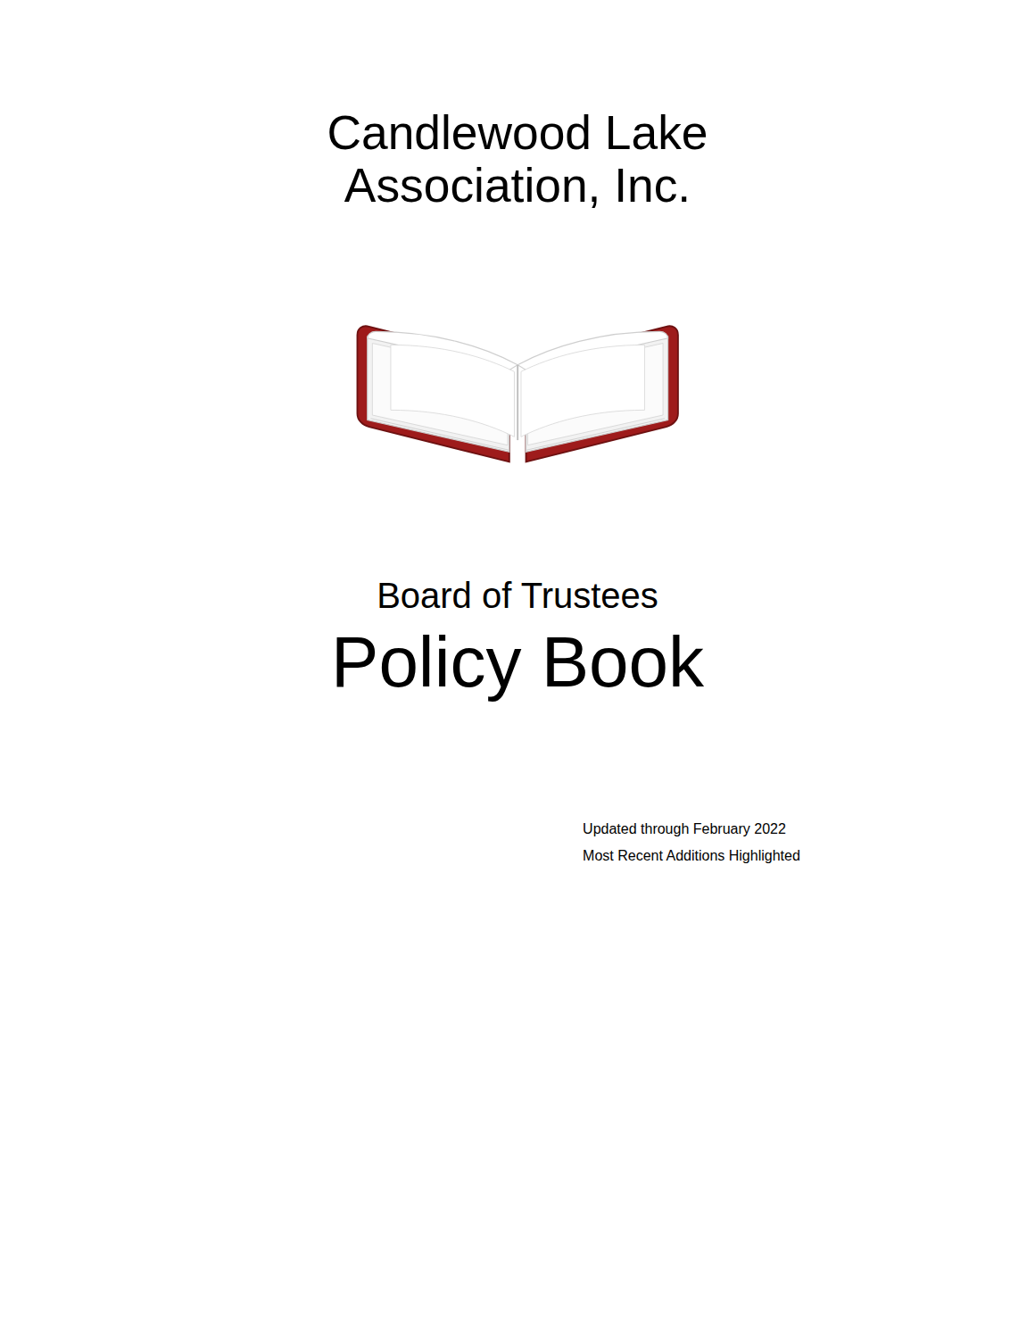Candlewood Lake Association, Inc.
Open book illustration
Board of Trustees
Policy Book
Updated through February 2022
Most Recent Additions Highlighted